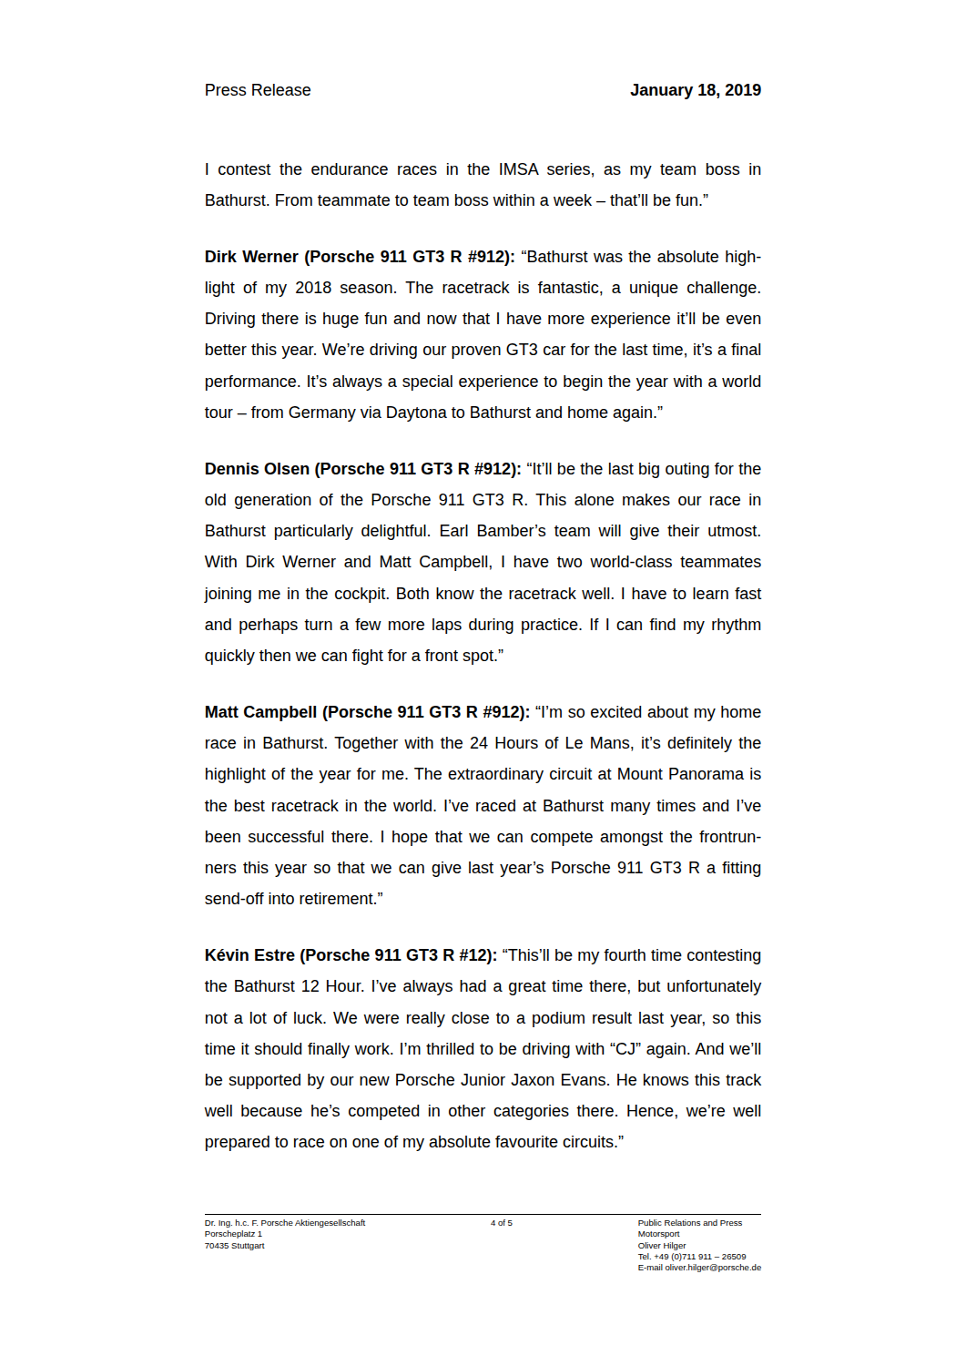Press Release
January 18, 2019
I contest the endurance races in the IMSA series, as my team boss in Bathurst. From teammate to team boss within a week – that’ll be fun.”
Dirk Werner (Porsche 911 GT3 R #912): “Bathurst was the absolute highlight of my 2018 season. The racetrack is fantastic, a unique challenge. Driving there is huge fun and now that I have more experience it’ll be even better this year. We’re driving our proven GT3 car for the last time, it’s a final performance. It’s always a special experience to begin the year with a world tour – from Germany via Daytona to Bathurst and home again.”
Dennis Olsen (Porsche 911 GT3 R #912): “It’ll be the last big outing for the old generation of the Porsche 911 GT3 R. This alone makes our race in Bathurst particularly delightful. Earl Bamber’s team will give their utmost. With Dirk Werner and Matt Campbell, I have two world-class teammates joining me in the cockpit. Both know the racetrack well. I have to learn fast and perhaps turn a few more laps during practice. If I can find my rhythm quickly then we can fight for a front spot.”
Matt Campbell (Porsche 911 GT3 R #912): “I’m so excited about my home race in Bathurst. Together with the 24 Hours of Le Mans, it’s definitely the highlight of the year for me. The extraordinary circuit at Mount Panorama is the best racetrack in the world. I’ve raced at Bathurst many times and I’ve been successful there. I hope that we can compete amongst the frontrunners this year so that we can give last year’s Porsche 911 GT3 R a fitting send-off into retirement.”
Kévin Estre (Porsche 911 GT3 R #12): “This’ll be my fourth time contesting the Bathurst 12 Hour. I’ve always had a great time there, but unfortunately not a lot of luck. We were really close to a podium result last year, so this time it should finally work. I’m thrilled to be driving with “CJ” again. And we’ll be supported by our new Porsche Junior Jaxon Evans. He knows this track well because he’s competed in other categories there. Hence, we’re well prepared to race on one of my absolute favourite circuits.”
Dr. Ing. h.c. F. Porsche Aktiengesellschaft Porscheplatz 1 70435 Stuttgart
4 of 5
Public Relations and Press Motorsport Oliver Hilger Tel. +49 (0)711 911 – 26509 E-mail oliver.hilger@porsche.de